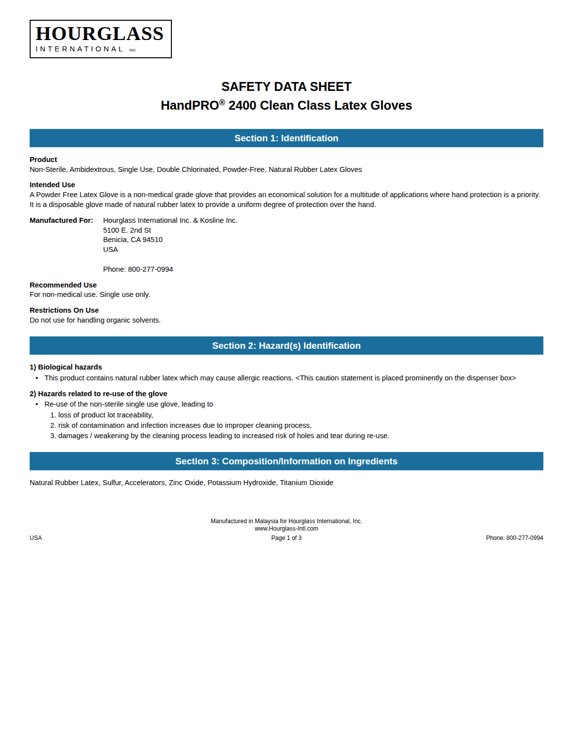HOURGLASS
INTERNATIONAL INC
SAFETY DATA SHEET
HandPRO® 2400 Clean Class Latex Gloves
Section 1: Identification
Product
Non-Sterile, Ambidextrous, Single Use, Double Chlorinated, Powder-Free, Natural Rubber Latex Gloves
Intended Use
A Powder Free Latex Glove is a non-medical grade glove that provides an economical solution for a multitude of applications where hand protection is a priority. It is a disposable glove made of natural rubber latex to provide a uniform degree of protection over the hand.
| Manufactured For: | Hourglass International Inc. & Kosline Inc. 5100 E. 2nd St Benicia, CA 94510 USA Phone: 800-277-0994 |
Recommended Use
For non-medical use. Single use only.
Restrictions On Use
Do not use for handling organic solvents.
Section 2: Hazard(s) Identification
1) Biological hazards
This product contains natural rubber latex which may cause allergic reactions. <This caution statement is placed prominently on the dispenser box>
2) Hazards related to re-use of the glove
Re-use of the non-sterile single use glove, leading to
loss of product lot traceability,
risk of contamination and infection increases due to improper cleaning process,
damages / weakening by the cleaning process leading to increased risk of holes and tear during re-use.
Section 3: Composition/Information on Ingredients
Natural Rubber Latex, Sulfur, Accelerators, Zinc Oxide, Potassium Hydroxide, Titanium Dioxide
Manufactured in Malaysia for Hourglass International, Inc.
www.Hourglass-Intl.com
USA Page 1 of 3 Phone: 800-277-0994